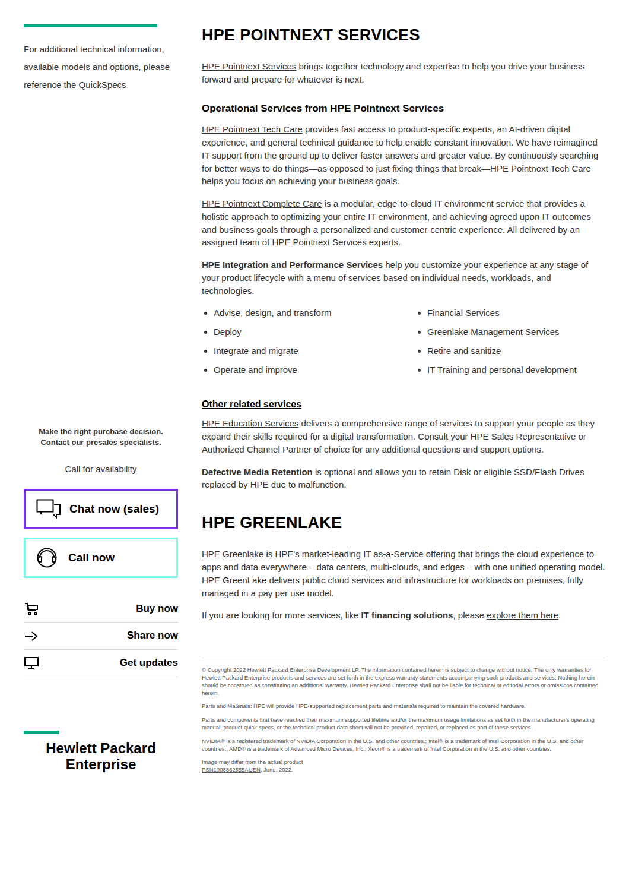For additional technical information, available models and options, please reference the QuickSpecs
Make the right purchase decision.
Contact our presales specialists.
Call for availability Chat now (sales) Call now
Buy now
Share now
Get updates
Hewlett Packard
Enterprise
HPE POINTNEXT SERVICES
HPE Pointnext Services brings together technology and expertise to help you drive your business forward and prepare for whatever is next.
Operational Services from HPE Pointnext Services
HPE Pointnext Tech Care provides fast access to product-specific experts, an AI-driven digital experience, and general technical guidance to help enable constant innovation. We have reimagined IT support from the ground up to deliver faster answers and greater value. By continuously searching for better ways to do things—as opposed to just fixing things that break—HPE Pointnext Tech Care helps you focus on achieving your business goals.
HPE Pointnext Complete Care is a modular, edge-to-cloud IT environment service that provides a holistic approach to optimizing your entire IT environment, and achieving agreed upon IT outcomes and business goals through a personalized and customer-centric experience. All delivered by an assigned team of HPE Pointnext Services experts.
HPE Integration and Performance Services help you customize your experience at any stage of your product lifecycle with a menu of services based on individual needs, workloads, and technologies.
Advise, design, and transform
Deploy
Integrate and migrate
Operate and improve
Financial Services
Greenlake Management Services
Retire and sanitize
IT Training and personal development
Other related services
HPE Education Services delivers a comprehensive range of services to support your people as they expand their skills required for a digital transformation. Consult your HPE Sales Representative or Authorized Channel Partner of choice for any additional questions and support options.
Defective Media Retention is optional and allows you to retain Disk or eligible SSD/Flash Drives replaced by HPE due to malfunction.
HPE GREENLAKE
HPE Greenlake is HPE's market-leading IT as-a-Service offering that brings the cloud experience to apps and data everywhere – data centers, multi-clouds, and edges – with one unified operating model. HPE GreenLake delivers public cloud services and infrastructure for workloads on premises, fully managed in a pay per use model.
If you are looking for more services, like IT financing solutions, please explore them here.
© Copyright 2022 Hewlett Packard Enterprise Development LP. The information contained herein is subject to change without notice. The only warranties for Hewlett Packard Enterprise products and services are set forth in the express warranty statements accompanying such products and services. Nothing herein should be construed as constituting an additional warranty. Hewlett Packard Enterprise shall not be liable for technical or editorial errors or omissions contained herein.
Parts and Materials: HPE will provide HPE-supported replacement parts and materials required to maintain the covered hardware.
Parts and components that have reached their maximum supported lifetime and/or the maximum usage limitations as set forth in the manufacturer's operating manual, product quick-specs, or the technical product data sheet will not be provided, repaired, or replaced as part of these services.
NVIDIA® is a registered trademark of NVIDIA Corporation in the U.S. and other countries.; Intel® is a trademark of Intel Corporation in the U.S. and other countries.; AMD® is a trademark of Advanced Micro Devices, Inc.; Xeon® is a trademark of Intel Corporation in the U.S. and other countries.
Image may differ from the actual product
PSN1008862555AUEN, June, 2022.